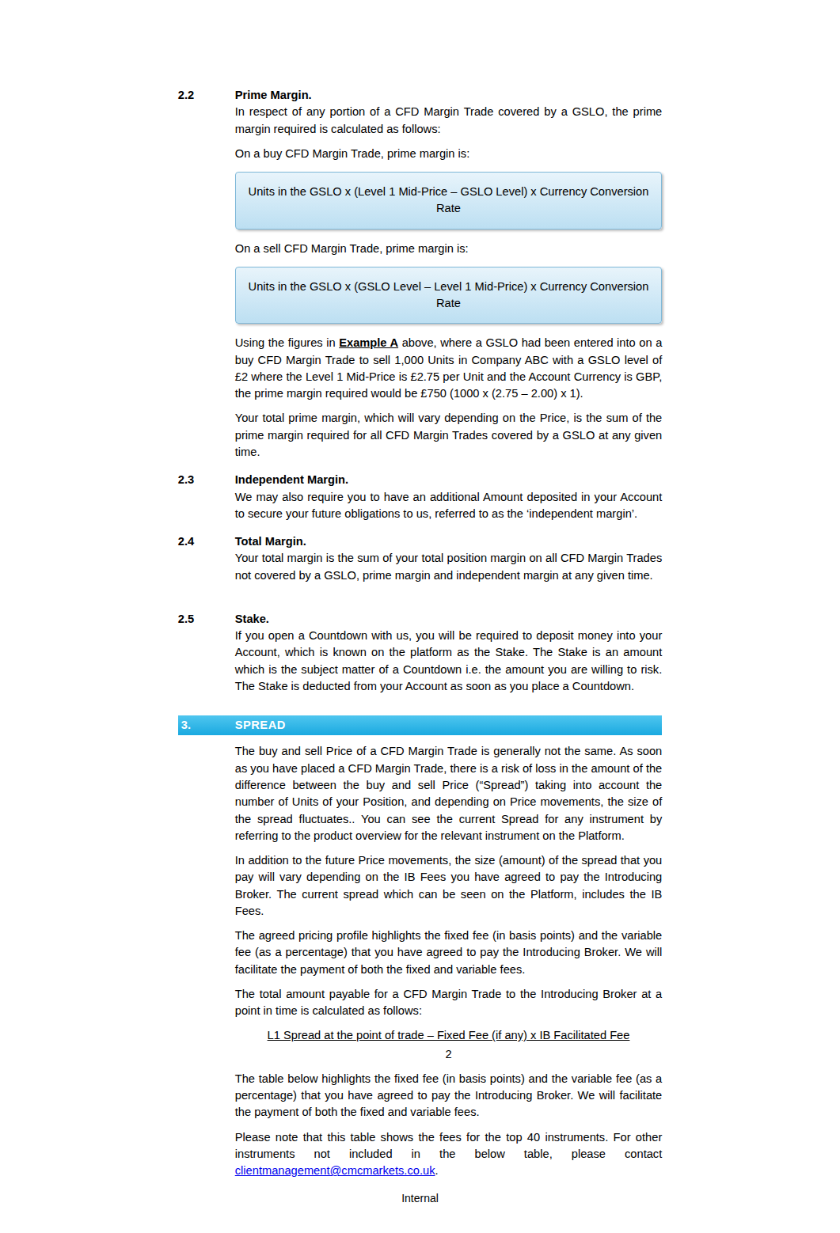2.2
Prime Margin.
In respect of any portion of a CFD Margin Trade covered by a GSLO, the prime margin required is calculated as follows:
On a buy CFD Margin Trade, prime margin is:
Units in the GSLO x (Level 1 Mid-Price – GSLO Level) x Currency Conversion Rate
On a sell CFD Margin Trade, prime margin is:
Units in the GSLO x (GSLO Level – Level 1 Mid-Price) x Currency Conversion Rate
Using the figures in Example A above, where a GSLO had been entered into on a buy CFD Margin Trade to sell 1,000 Units in Company ABC with a GSLO level of £2 where the Level 1 Mid-Price is £2.75 per Unit and the Account Currency is GBP, the prime margin required would be £750 (1000 x (2.75 – 2.00) x 1).
Your total prime margin, which will vary depending on the Price, is the sum of the prime margin required for all CFD Margin Trades covered by a GSLO at any given time.
2.3
Independent Margin.
We may also require you to have an additional Amount deposited in your Account to secure your future obligations to us, referred to as the ‘independent margin’.
2.4
Total Margin.
Your total margin is the sum of your total position margin on all CFD Margin Trades not covered by a GSLO, prime margin and independent margin at any given time.
2.5
Stake.
If you open a Countdown with us, you will be required to deposit money into your Account, which is known on the platform as the Stake. The Stake is an amount which is the subject matter of a Countdown i.e. the amount you are willing to risk. The Stake is deducted from your Account as soon as you place a Countdown.
3.
SPREAD
The buy and sell Price of a CFD Margin Trade is generally not the same. As soon as you have placed a CFD Margin Trade, there is a risk of loss in the amount of the difference between the buy and sell Price (“Spread”) taking into account the number of Units of your Position, and depending on Price movements, the size of the spread fluctuates.. You can see the current Spread for any instrument by referring to the product overview for the relevant instrument on the Platform.
In addition to the future Price movements, the size (amount) of the spread that you pay will vary depending on the IB Fees you have agreed to pay the Introducing Broker. The current spread which can be seen on the Platform, includes the IB Fees.
The agreed pricing profile highlights the fixed fee (in basis points) and the variable fee (as a percentage) that you have agreed to pay the Introducing Broker. We will facilitate the payment of both the fixed and variable fees.
The total amount payable for a CFD Margin Trade to the Introducing Broker at a point in time is calculated as follows:
L1 Spread at the point of trade – Fixed Fee (if any) x IB Facilitated Fee
2
The table below highlights the fixed fee (in basis points) and the variable fee (as a percentage) that you have agreed to pay the Introducing Broker. We will facilitate the payment of both the fixed and variable fees.
Please note that this table shows the fees for the top 40 instruments. For other instruments not included in the below table, please contact clientmanagement@cmcmarkets.co.uk.
Internal